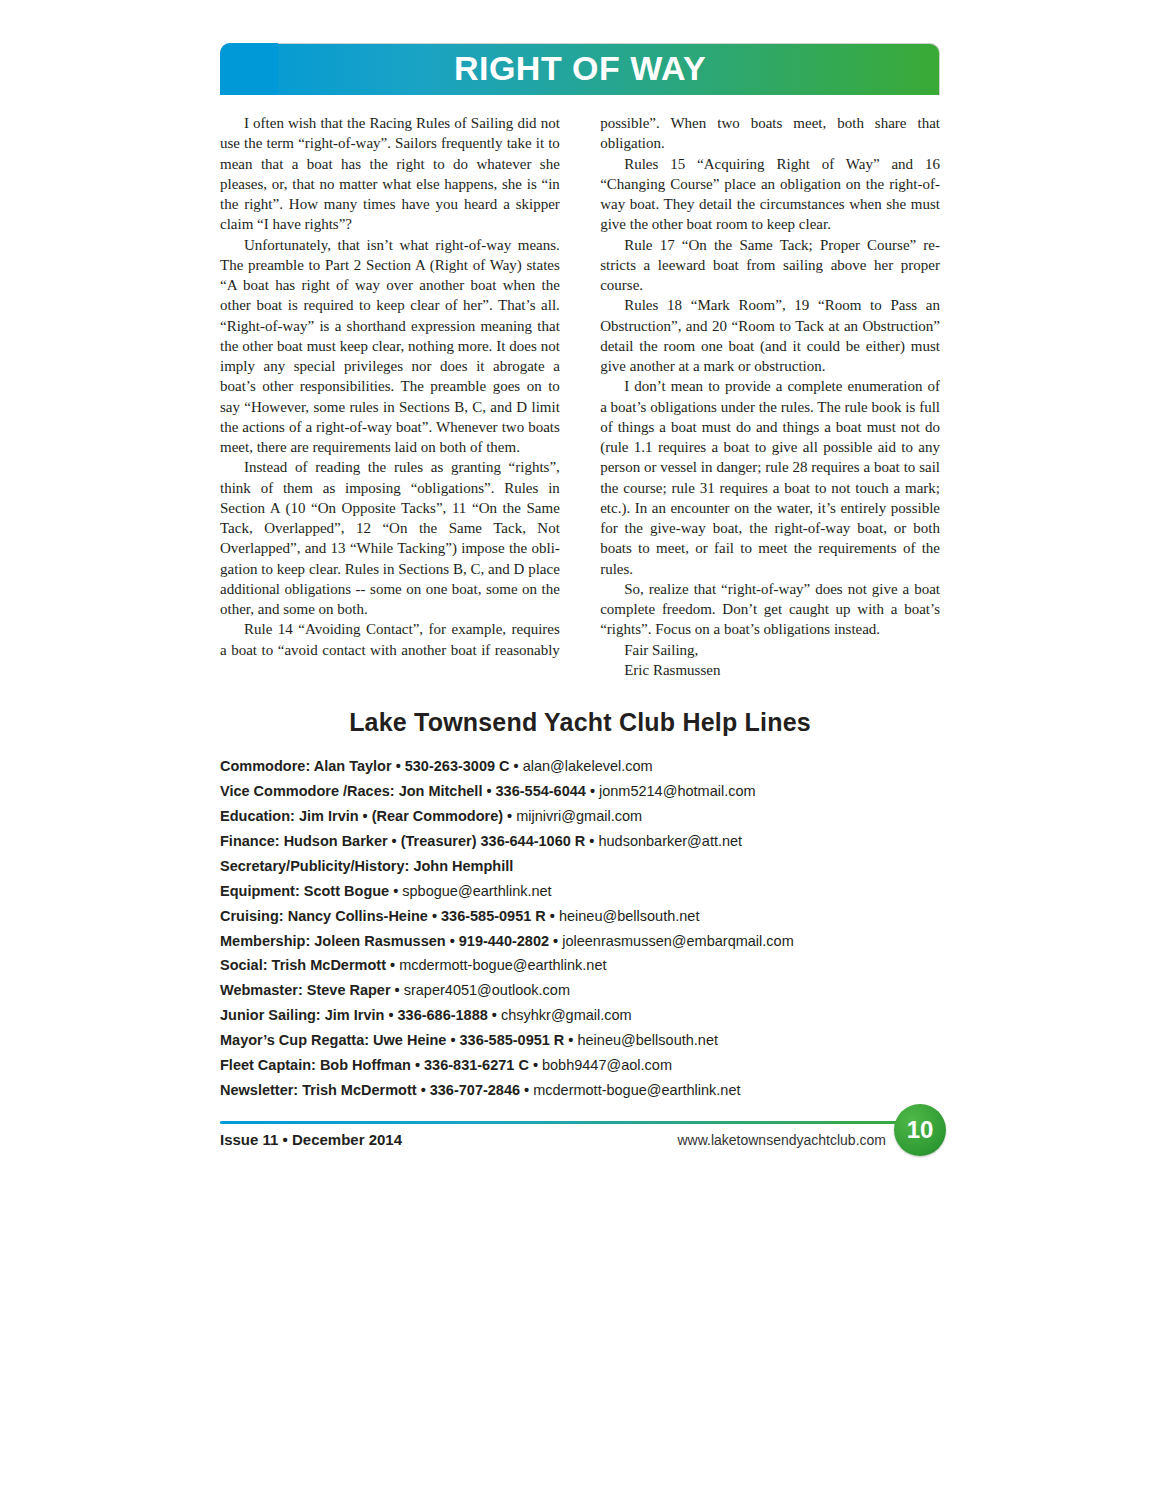Right of Way
I often wish that the Racing Rules of Sailing did not use the term “right-of-way”. Sailors frequently take it to mean that a boat has the right to do whatever she pleases, or, that no matter what else happens, she is “in the right”. How many times have you heard a skipper claim “I have rights”?
Unfortunately, that isn’t what right-of-way means. The preamble to Part 2 Section A (Right of Way) states “A boat has right of way over another boat when the other boat is required to keep clear of her”. That’s all. “Right-of-way” is a shorthand expression meaning that the other boat must keep clear, nothing more. It does not imply any special privileges nor does it abrogate a boat’s other responsibilities. The preamble goes on to say “However, some rules in Sections B, C, and D limit the actions of a right-of-way boat”. Whenever two boats meet, there are requirements laid on both of them.
Instead of reading the rules as granting “rights”, think of them as imposing “obligations”. Rules in Section A (10 “On Opposite Tacks”, 11 “On the Same Tack, Overlapped”, 12 “On the Same Tack, Not Overlapped”, and 13 “While Tacking”) impose the obligation to keep clear. Rules in Sections B, C, and D place additional obligations -- some on one boat, some on the other, and some on both.
Rule 14 “Avoiding Contact”, for example, requires a boat to “avoid contact with another boat if reasonably possible”. When two boats meet, both share that obligation.
Rules 15 “Acquiring Right of Way” and 16 “Changing Course” place an obligation on the right-of-way boat. They detail the circumstances when she must give the other boat room to keep clear.
Rule 17 “On the Same Tack; Proper Course” restricts a leeward boat from sailing above her proper course.
Rules 18 “Mark Room”, 19 “Room to Pass an Obstruction”, and 20 “Room to Tack at an Obstruction” detail the room one boat (and it could be either) must give another at a mark or obstruction.
I don’t mean to provide a complete enumeration of a boat’s obligations under the rules. The rule book is full of things a boat must do and things a boat must not do (rule 1.1 requires a boat to give all possible aid to any person or vessel in danger; rule 28 requires a boat to sail the course; rule 31 requires a boat to not touch a mark; etc.). In an encounter on the water, it’s entirely possible for the give-way boat, the right-of-way boat, or both boats to meet, or fail to meet the requirements of the rules.
So, realize that “right-of-way” does not give a boat complete freedom. Don’t get caught up with a boat’s “rights”. Focus on a boat’s obligations instead.
Fair Sailing,
Eric Rasmussen
Lake Townsend Yacht Club Help Lines
Commodore: Alan Taylor • 530-263-3009 C • alan@lakelevel.com
Vice Commodore /Races: Jon Mitchell • 336-554-6044 • jonm5214@hotmail.com
Education: Jim Irvin • (Rear Commodore) • mijnivri@gmail.com
Finance: Hudson Barker • (Treasurer) 336-644-1060 R • hudsonbarker@att.net
Secretary/Publicity/History: John Hemphill
Equipment: Scott Bogue • spbogue@earthlink.net
Cruising: Nancy Collins-Heine • 336-585-0951 R • heineu@bellsouth.net
Membership: Joleen Rasmussen • 919-440-2802 • joleenrasmussen@embarqmail.com
Social: Trish McDermott • mcdermott-bogue@earthlink.net
Webmaster: Steve Raper • sraper4051@outlook.com
Junior Sailing: Jim Irvin • 336-686-1888 • chsyhkr@gmail.com
Mayor’s Cup Regatta: Uwe Heine • 336-585-0951 R • heineu@bellsouth.net
Fleet Captain: Bob Hoffman • 336-831-6271 C • bobh9447@aol.com
Newsletter: Trish McDermott • 336-707-2846 • mcdermott-bogue@earthlink.net
Issue 11 • December 2014
www.laketownsendyachtclub.com
10